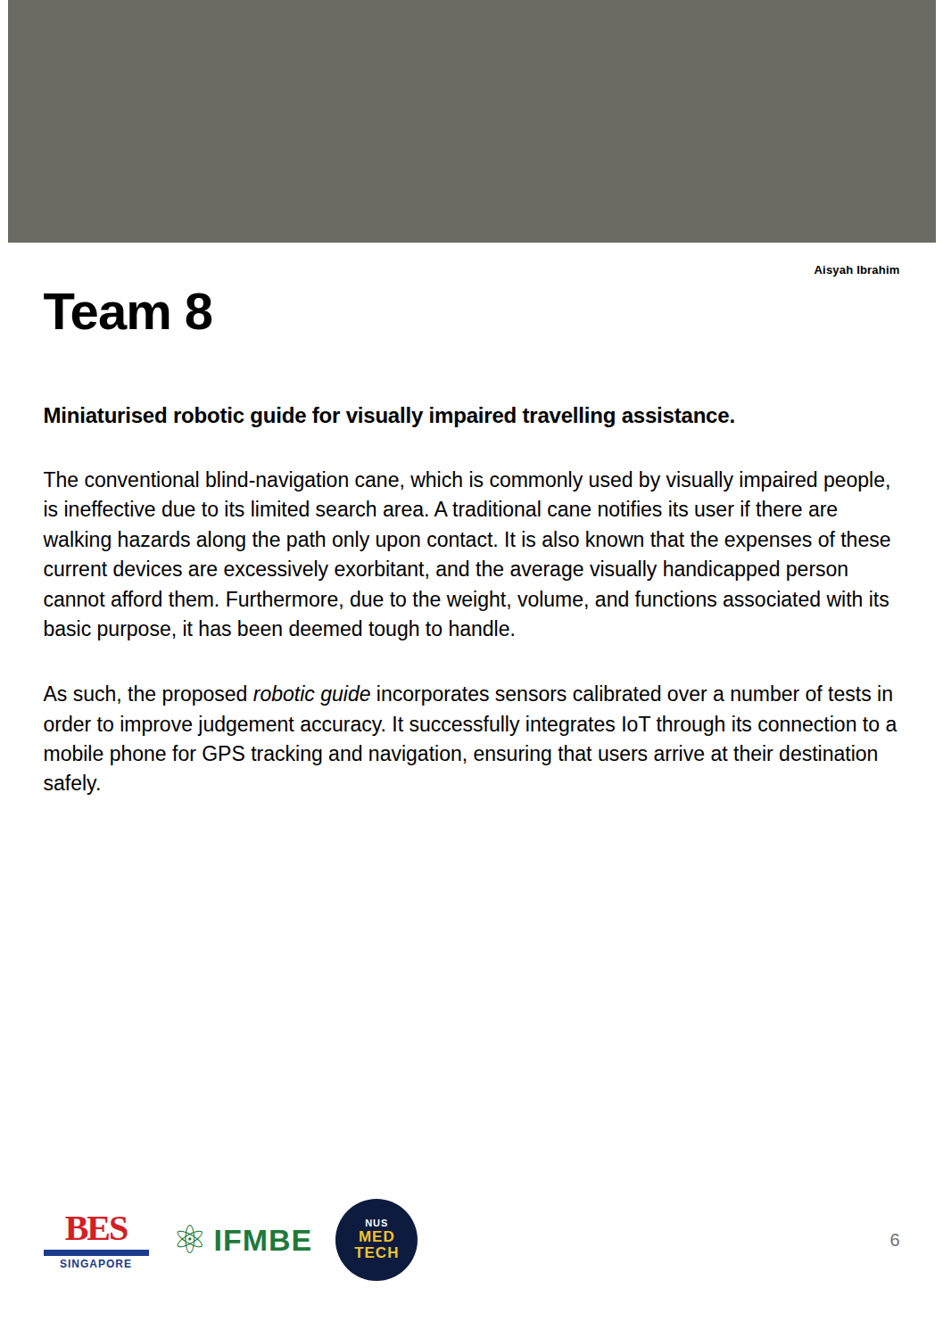Aisyah Ibrahim
Team 8
Miniaturised robotic guide for visually impaired travelling assistance.
The conventional blind-navigation cane, which is commonly used by visually impaired people, is ineffective due to its limited search area. A traditional cane notifies its user if there are walking hazards along the path only upon contact. It is also known that the expenses of these current devices are excessively exorbitant, and the average visually handicapped person cannot afford them. Furthermore, due to the weight, volume, and functions associated with its basic purpose, it has been deemed tough to handle.
As such, the proposed robotic guide incorporates sensors calibrated over a number of tests in order to improve judgement accuracy. It successfully integrates IoT through its connection to a mobile phone for GPS tracking and navigation, ensuring that users arrive at their destination safely.
BES SINGAPORE
⚛ IFMBE
NUS MED TECH
6